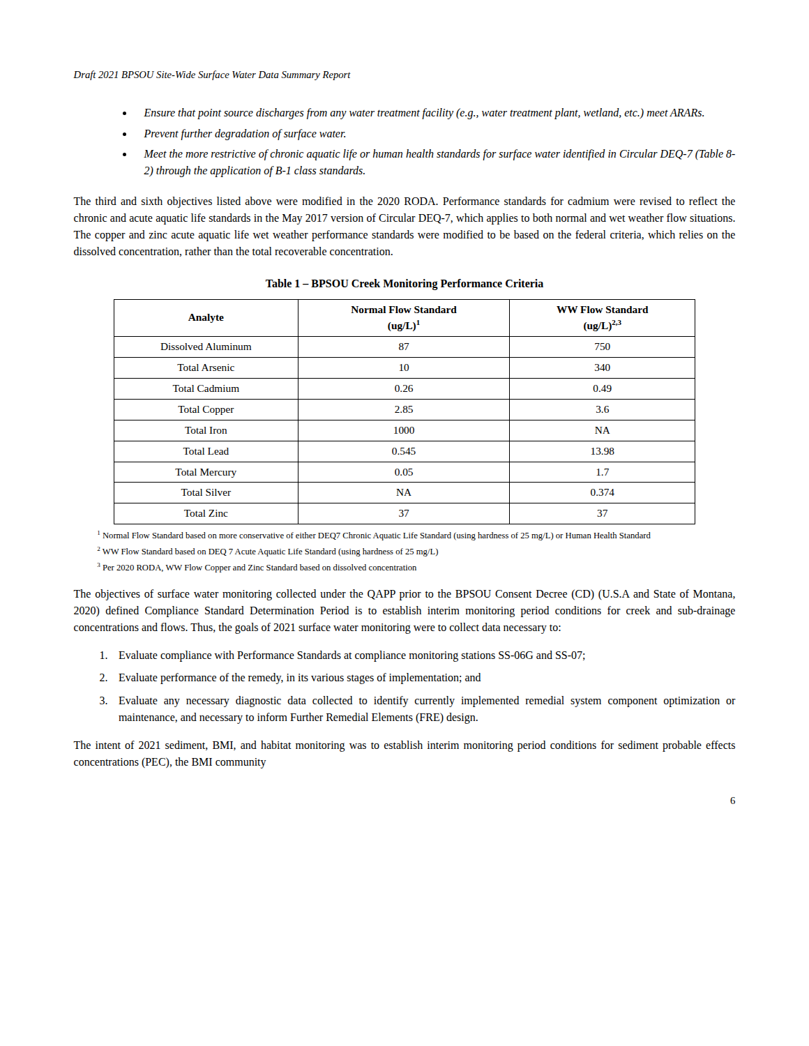Draft 2021 BPSOU Site-Wide Surface Water Data Summary Report
Ensure that point source discharges from any water treatment facility (e.g., water treatment plant, wetland, etc.) meet ARARs.
Prevent further degradation of surface water.
Meet the more restrictive of chronic aquatic life or human health standards for surface water identified in Circular DEQ-7 (Table 8-2) through the application of B-1 class standards.
The third and sixth objectives listed above were modified in the 2020 RODA. Performance standards for cadmium were revised to reflect the chronic and acute aquatic life standards in the May 2017 version of Circular DEQ-7, which applies to both normal and wet weather flow situations. The copper and zinc acute aquatic life wet weather performance standards were modified to be based on the federal criteria, which relies on the dissolved concentration, rather than the total recoverable concentration.
Table 1 – BPSOU Creek Monitoring Performance Criteria
| Analyte | Normal Flow Standard (ug/L) 1 | WW Flow Standard (ug/L) 2,3 |
| --- | --- | --- |
| Dissolved Aluminum | 87 | 750 |
| Total Arsenic | 10 | 340 |
| Total Cadmium | 0.26 | 0.49 |
| Total Copper | 2.85 | 3.6 |
| Total Iron | 1000 | NA |
| Total Lead | 0.545 | 13.98 |
| Total Mercury | 0.05 | 1.7 |
| Total Silver | NA | 0.374 |
| Total Zinc | 37 | 37 |
1 Normal Flow Standard based on more conservative of either DEQ7 Chronic Aquatic Life Standard (using hardness of 25 mg/L) or Human Health Standard
2 WW Flow Standard based on DEQ 7 Acute Aquatic Life Standard (using hardness of 25 mg/L)
3 Per 2020 RODA, WW Flow Copper and Zinc Standard based on dissolved concentration
The objectives of surface water monitoring collected under the QAPP prior to the BPSOU Consent Decree (CD) (U.S.A and State of Montana, 2020) defined Compliance Standard Determination Period is to establish interim monitoring period conditions for creek and sub-drainage concentrations and flows. Thus, the goals of 2021 surface water monitoring were to collect data necessary to:
Evaluate compliance with Performance Standards at compliance monitoring stations SS-06G and SS-07;
Evaluate performance of the remedy, in its various stages of implementation; and
Evaluate any necessary diagnostic data collected to identify currently implemented remedial system component optimization or maintenance, and necessary to inform Further Remedial Elements (FRE) design.
The intent of 2021 sediment, BMI, and habitat monitoring was to establish interim monitoring period conditions for sediment probable effects concentrations (PEC), the BMI community
6